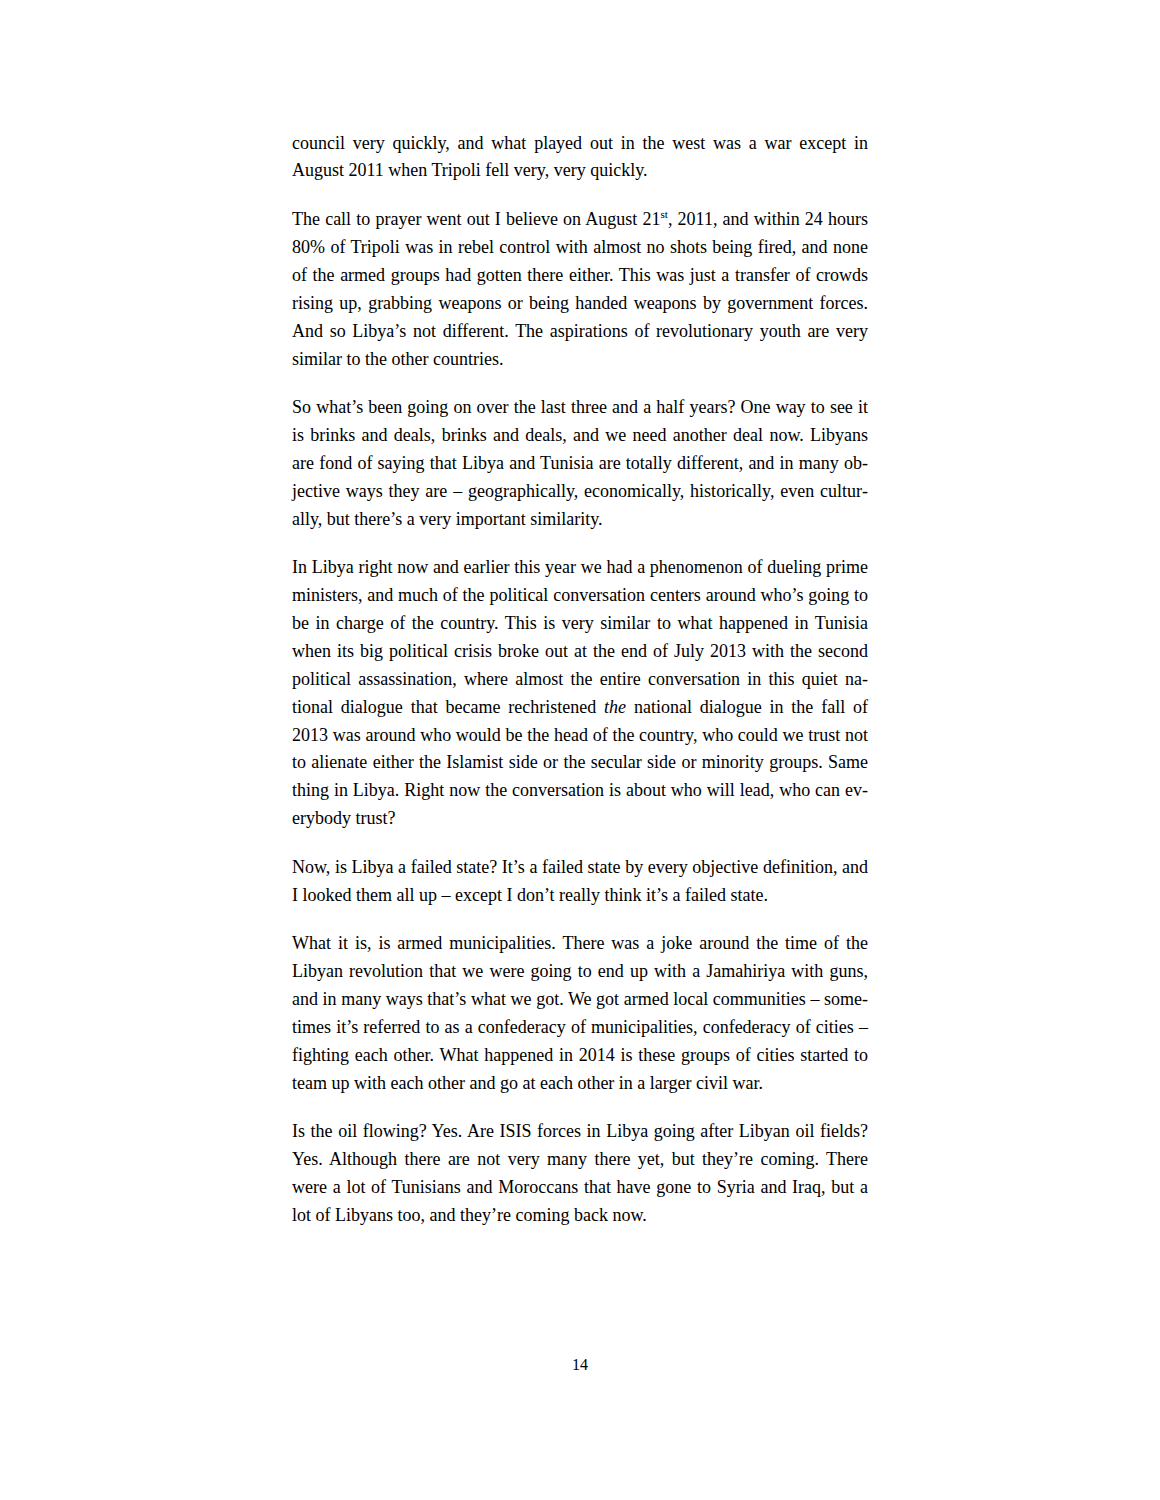council very quickly, and what played out in the west was a war except in August 2011 when Tripoli fell very, very quickly.
The call to prayer went out I believe on August 21st, 2011, and within 24 hours 80% of Tripoli was in rebel control with almost no shots being fired, and none of the armed groups had gotten there either. This was just a transfer of crowds rising up, grabbing weapons or being handed weapons by government forces. And so Libya’s not different. The aspirations of revolutionary youth are very similar to the other countries.
So what’s been going on over the last three and a half years? One way to see it is brinks and deals, brinks and deals, and we need another deal now. Libyans are fond of saying that Libya and Tunisia are totally different, and in many objective ways they are – geographically, economically, historically, even culturally, but there’s a very important similarity.
In Libya right now and earlier this year we had a phenomenon of dueling prime ministers, and much of the political conversation centers around who’s going to be in charge of the country. This is very similar to what happened in Tunisia when its big political crisis broke out at the end of July 2013 with the second political assassination, where almost the entire conversation in this quiet national dialogue that became rechristened the national dialogue in the fall of 2013 was around who would be the head of the country, who could we trust not to alienate either the Islamist side or the secular side or minority groups. Same thing in Libya. Right now the conversation is about who will lead, who can everybody trust?
Now, is Libya a failed state? It’s a failed state by every objective definition, and I looked them all up – except I don’t really think it’s a failed state.
What it is, is armed municipalities. There was a joke around the time of the Libyan revolution that we were going to end up with a Jamahiriya with guns, and in many ways that’s what we got. We got armed local communities – sometimes it’s referred to as a confederacy of municipalities, confederacy of cities – fighting each other. What happened in 2014 is these groups of cities started to team up with each other and go at each other in a larger civil war.
Is the oil flowing? Yes. Are ISIS forces in Libya going after Libyan oil fields? Yes. Although there are not very many there yet, but they’re coming. There were a lot of Tunisians and Moroccans that have gone to Syria and Iraq, but a lot of Libyans too, and they’re coming back now.
14